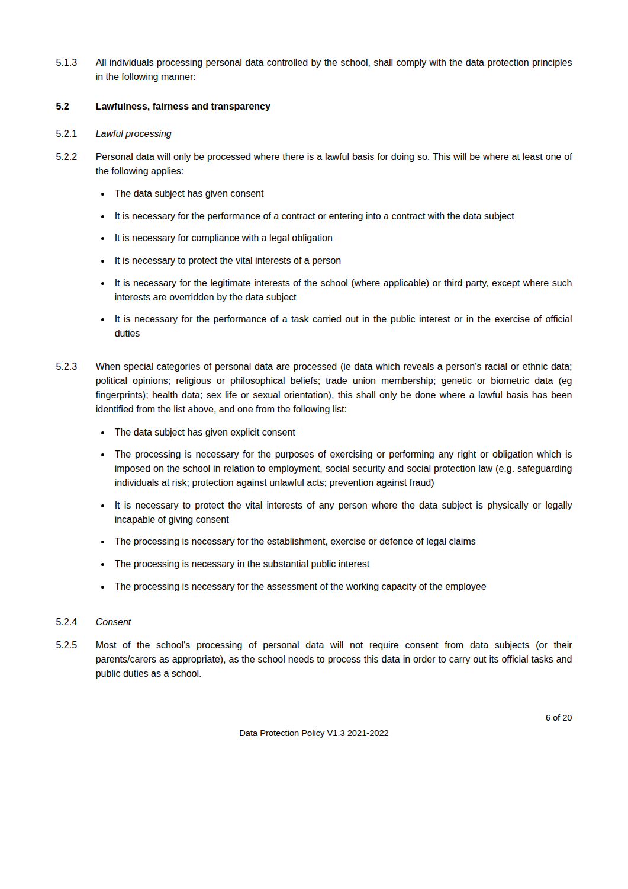5.1.3
All individuals processing personal data controlled by the school, shall comply with the data protection principles in the following manner:
5.2 Lawfulness, fairness and transparency
5.2.1 Lawful processing
5.2.2
Personal data will only be processed where there is a lawful basis for doing so. This will be where at least one of the following applies:
The data subject has given consent
It is necessary for the performance of a contract or entering into a contract with the data subject
It is necessary for compliance with a legal obligation
It is necessary to protect the vital interests of a person
It is necessary for the legitimate interests of the school (where applicable) or third party, except where such interests are overridden by the data subject
It is necessary for the performance of a task carried out in the public interest or in the exercise of official duties
5.2.3
When special categories of personal data are processed (ie data which reveals a person's racial or ethnic data; political opinions; religious or philosophical beliefs; trade union membership; genetic or biometric data (eg fingerprints); health data; sex life or sexual orientation), this shall only be done where a lawful basis has been identified from the list above, and one from the following list:
The data subject has given explicit consent
The processing is necessary for the purposes of exercising or performing any right or obligation which is imposed on the school in relation to employment, social security and social protection law (e.g. safeguarding individuals at risk; protection against unlawful acts; prevention against fraud)
It is necessary to protect the vital interests of any person where the data subject is physically or legally incapable of giving consent
The processing is necessary for the establishment, exercise or defence of legal claims
The processing is necessary in the substantial public interest
The processing is necessary for the assessment of the working capacity of the employee
5.2.4 Consent
5.2.5
Most of the school's processing of personal data will not require consent from data subjects (or their parents/carers as appropriate), as the school needs to process this data in order to carry out its official tasks and public duties as a school.
6 of 20
Data Protection Policy V1.3 2021-2022